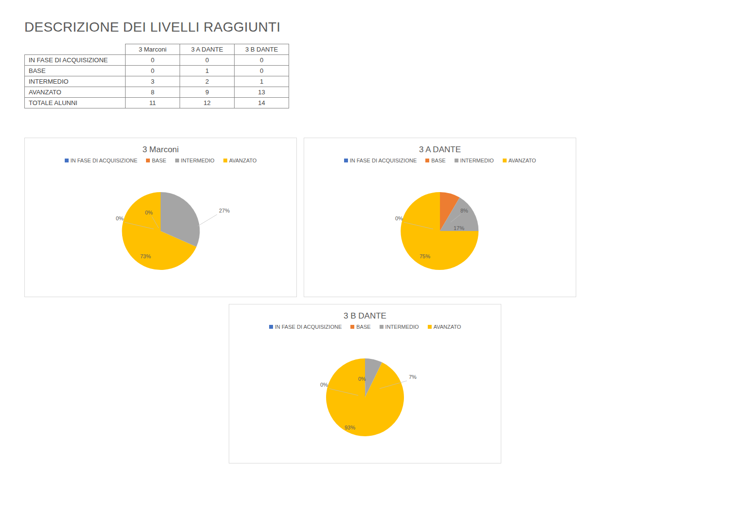DESCRIZIONE DEI LIVELLI RAGGIUNTI
| | 3 Marconi | 3 A DANTE | 3 B DANTE |
| --- | --- | --- | --- |
| IN FASE DI ACQUISIZIONE | 0 | 0 | 0 |
| BASE | 0 | 1 | 0 |
| INTERMEDIO | 3 | 2 | 1 |
| AVANZATO | 8 | 9 | 13 |
| TOTALE ALUNNI | 11 | 12 | 14 |
3 Marconi
IN FASE DI ACQUISIZIONE BASE INTERMEDIO AVANZATO
0% 0% 27% 73%
3 A DANTE
IN FASE DI ACQUISIZIONE BASE INTERMEDIO AVANZATO
0% 8% 17% 75%
3 B DANTE
IN FASE DI ACQUISIZIONE BASE INTERMEDIO AVANZATO
0% 0% 7% 93%